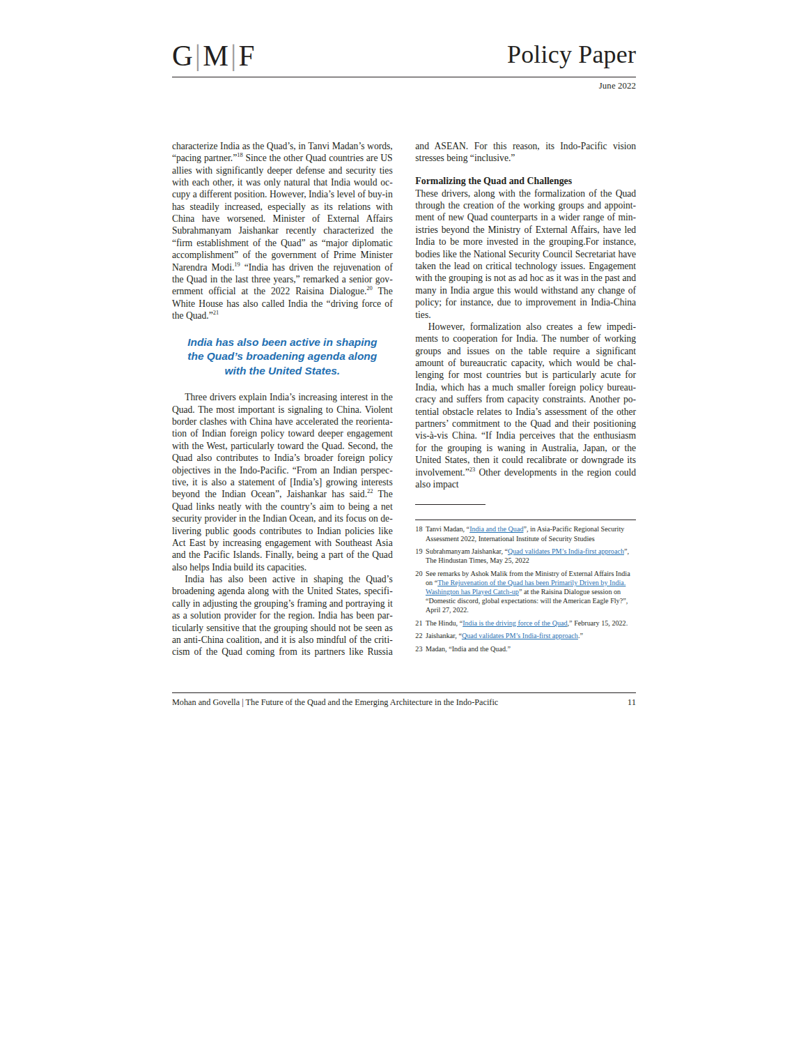G|M|F
Policy Paper
June 2022
characterize India as the Quad’s, in Tanvi Madan’s words, “pacing partner.”18 Since the other Quad countries are US allies with significantly deeper defense and security ties with each other, it was only natural that India would occupy a different position. However, India’s level of buy-in has steadily increased, especially as its relations with China have worsened. Minister of External Affairs Subrahmanyam Jaishankar recently characterized the “firm establishment of the Quad” as “major diplomatic accomplishment” of the government of Prime Minister Narendra Modi.19 “India has driven the rejuvenation of the Quad in the last three years,” remarked a senior government official at the 2022 Raisina Dialogue.20 The White House has also called India the “driving force of the Quad.”21
India has also been active in shaping the Quad’s broadening agenda along with the United States.
Three drivers explain India’s increasing interest in the Quad. The most important is signaling to China. Violent border clashes with China have accelerated the reorientation of Indian foreign policy toward deeper engagement with the West, particularly toward the Quad. Second, the Quad also contributes to India’s broader foreign policy objectives in the Indo-Pacific. “From an Indian perspective, it is also a statement of [India’s] growing interests beyond the Indian Ocean”, Jaishankar has said.22 The Quad links neatly with the country’s aim to being a net security provider in the Indian Ocean, and its focus on delivering public goods contributes to Indian policies like Act East by increasing engagement with Southeast Asia and the Pacific Islands. Finally, being a part of the Quad also helps India build its capacities.
India has also been active in shaping the Quad’s broadening agenda along with the United States, specifically in adjusting the grouping’s framing and portraying it as a solution provider for the region. India has been particularly sensitive that the grouping should not be seen as an anti-China coalition, and it is also mindful of the criticism of the Quad coming from its partners like Russia and ASEAN. For this reason, its Indo-Pacific vision stresses being “inclusive.”
Formalizing the Quad and Challenges
These drivers, along with the formalization of the Quad through the creation of the working groups and appointment of new Quad counterparts in a wider range of ministries beyond the Ministry of External Affairs, have led India to be more invested in the grouping.For instance, bodies like the National Security Council Secretariat have taken the lead on critical technology issues. Engagement with the grouping is not as ad hoc as it was in the past and many in India argue this would withstand any change of policy; for instance, due to improvement in India-China ties.
However, formalization also creates a few impediments to cooperation for India. The number of working groups and issues on the table require a significant amount of bureaucratic capacity, which would be challenging for most countries but is particularly acute for India, which has a much smaller foreign policy bureaucracy and suffers from capacity constraints. Another potential obstacle relates to India’s assessment of the other partners’ commitment to the Quad and their positioning vis-à-vis China. “If India perceives that the enthusiasm for the grouping is waning in Australia, Japan, or the United States, then it could recalibrate or downgrade its involvement.”23 Other developments in the region could also impact
18 Tanvi Madan, “India and the Quad”, in Asia-Pacific Regional Security Assessment 2022, International Institute of Security Studies
19 Subrahmanyam Jaishankar, “Quad validates PM’s India-first approach”, The Hindustan Times, May 25, 2022
20 See remarks by Ashok Malik from the Ministry of External Affairs India on “The Rejuvenation of the Quad has been Primarily Driven by India. Washington has Played Catch-up” at the Raisina Dialogue session on “Domestic discord, global expectations: will the American Eagle Fly?”, April 27, 2022.
21 The Hindu, “India is the driving force of the Quad,” February 15, 2022.
22 Jaishankar, “Quad validates PM’s India-first approach.”
23 Madan, “India and the Quad.”
Mohan and Govella | The Future of the Quad and the Emerging Architecture in the Indo-Pacific
11